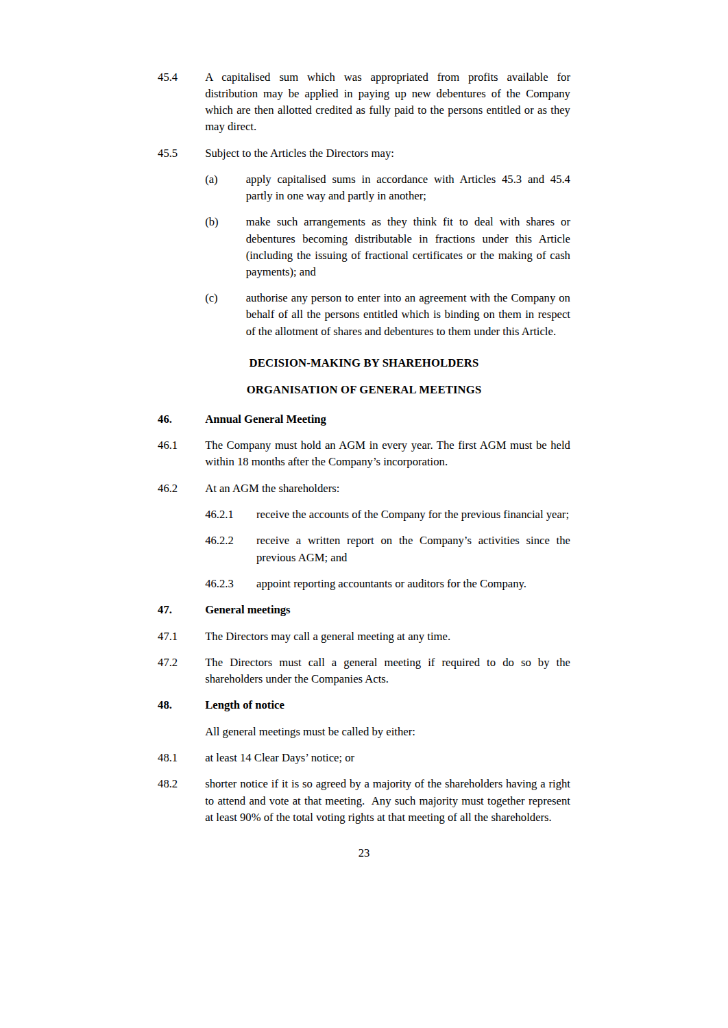45.4
A capitalised sum which was appropriated from profits available for distribution may be applied in paying up new debentures of the Company which are then allotted credited as fully paid to the persons entitled or as they may direct.
45.5
Subject to the Articles the Directors may:
(a)
apply capitalised sums in accordance with Articles 45.3 and 45.4 partly in one way and partly in another;
(b)
make such arrangements as they think fit to deal with shares or debentures becoming distributable in fractions under this Article (including the issuing of fractional certificates or the making of cash payments); and
(c)
authorise any person to enter into an agreement with the Company on behalf of all the persons entitled which is binding on them in respect of the allotment of shares and debentures to them under this Article.
Decision-making by shareholders
Organisation of general meetings
46.
Annual General Meeting
46.1
The Company must hold an AGM in every year. The first AGM must be held within 18 months after the Company’s incorporation.
46.2
At an AGM the shareholders:
46.2.1
receive the accounts of the Company for the previous financial year;
46.2.2
receive a written report on the Company’s activities since the previous AGM; and
46.2.3
appoint reporting accountants or auditors for the Company.
47.
General meetings
47.1
The Directors may call a general meeting at any time.
47.2
The Directors must call a general meeting if required to do so by the shareholders under the Companies Acts.
48.
Length of notice
All general meetings must be called by either:
48.1
at least 14 Clear Days’ notice; or
48.2
shorter notice if it is so agreed by a majority of the shareholders having a right to attend and vote at that meeting. Any such majority must together represent at least 90% of the total voting rights at that meeting of all the shareholders.
23